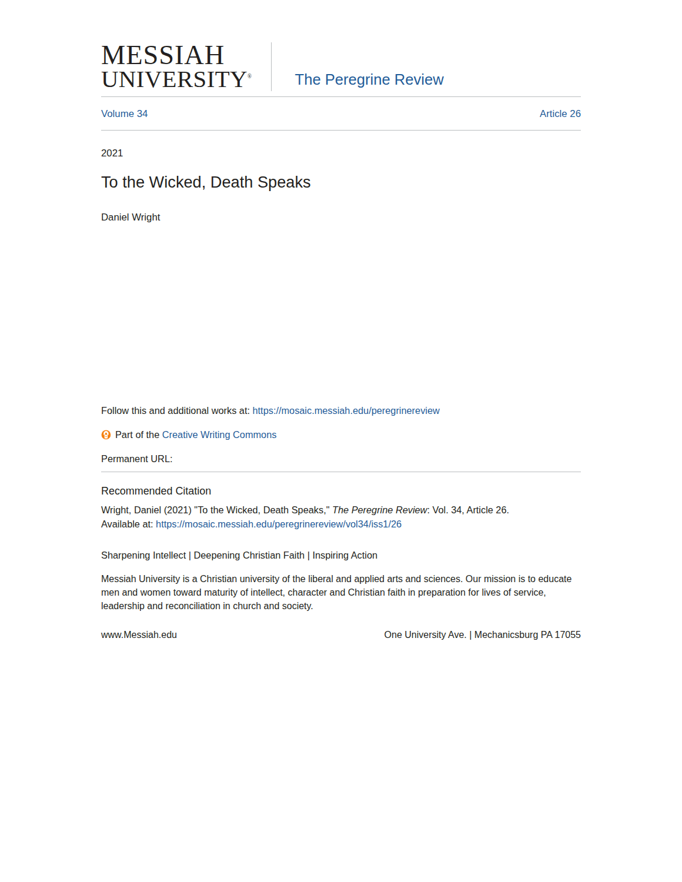MESSIAH
UNIVERSITY®
The Peregrine Review
Volume 34 Article 26
2021
To the Wicked, Death Speaks
Daniel Wright
Follow this and additional works at: https://mosaic.messiah.edu/peregrinereview
Part of the Creative Writing Commons
Permanent URL:
Recommended Citation
Wright, Daniel (2021) "To the Wicked, Death Speaks," The Peregrine Review: Vol. 34, Article 26.
Available at: https://mosaic.messiah.edu/peregrinereview/vol34/iss1/26
Sharpening Intellect | Deepening Christian Faith | Inspiring Action
Messiah University is a Christian university of the liberal and applied arts and sciences. Our mission is to educate men and women toward maturity of intellect, character and Christian faith in preparation for lives of service, leadership and reconciliation in church and society.
www.Messiah.edu One University Ave. | Mechanicsburg PA 17055